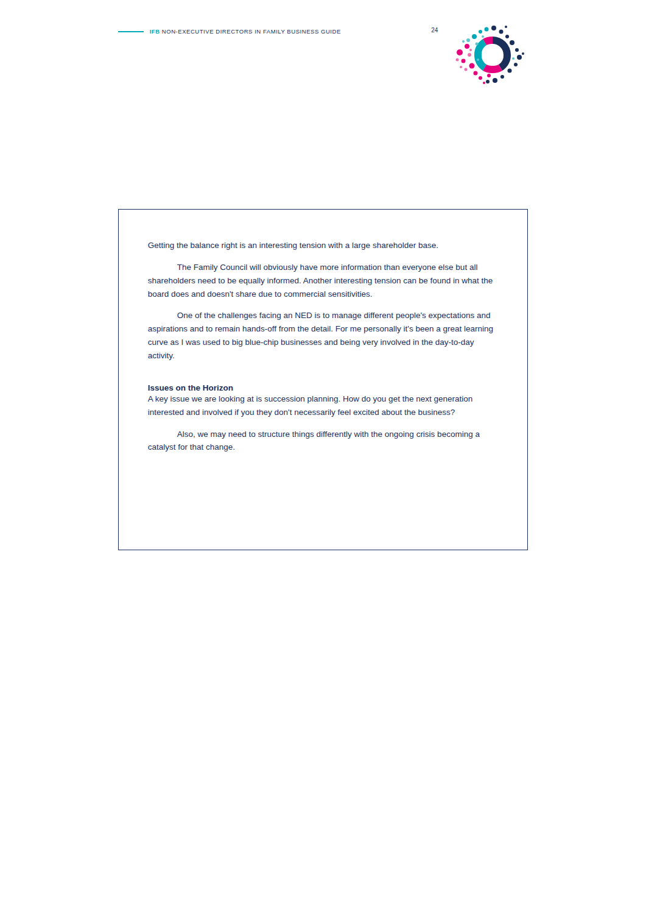IFB NON-EXECUTIVE DIRECTORS IN FAMILY BUSINESS GUIDE
24
Getting the balance right is an interesting tension with a large shareholder base.
The Family Council will obviously have more information than everyone else but all shareholders need to be equally informed. Another interesting tension can be found in what the board does and doesn't share due to commercial sensitivities.
One of the challenges facing an NED is to manage different people's expectations and aspirations and to remain hands-off from the detail. For me personally it's been a great learning curve as I was used to big blue-chip businesses and being very involved in the day-to-day activity.
Issues on the Horizon
A key issue we are looking at is succession planning. How do you get the next generation interested and involved if you they don't necessarily feel excited about the business?
Also, we may need to structure things differently with the ongoing crisis becoming a catalyst for that change.